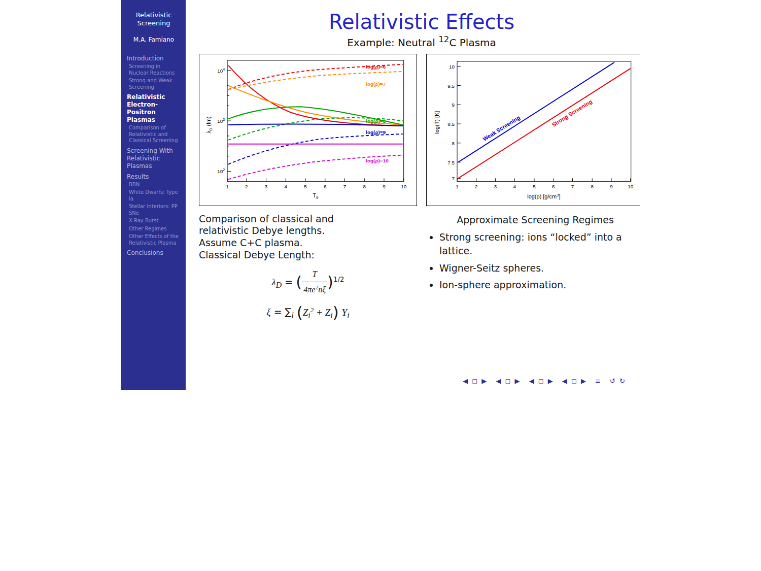Relativistic
Screening
M.A. Famiano
Introduction
Screening in Nuclear Reactions
Strong and Weak Screening
Relativistic Electron-Positron Plasmas
Comparison of Relativistic and Classical Screening
Screening With Relativistic Plasmas
Results
BBN
White Dwarfs: Type Ia
Stellar Interiors: PP SNe
X-Ray Burst
Other Regimes
Other Effects of the Relativistic Plasma
Conclusions
Relativistic Effects
Example: Neutral 12C Plasma
104 103 102 λD (fm) 1 2 3 4 5 6 7 8 9 10 T9 log(ρ)=6 log(ρ)=7 log(ρ)=8 log(ρ)=9 log(ρ)=10
Comparison of classical and
relativistic Debye lengths.
Assume C+C plasma.
Classical Debye Length:
λD = ( T 4πe2nξ )1/2
ξ = ∑i (Zi2 + Zi) Yi
10 9.5 9 8.5 8 7.5 7 log(T) [K] 1 2 3 4 5 6 7 8 9 10 log(ρ) [g/cm3] Weak Screening Strong Screening
Approximate Screening Regimes
Strong screening: ions “locked” into a lattice.
Wigner-Seitz spheres.
Ion-sphere approximation.
◀ ◻ ▶ ◀ ◻ ▶ ◀ ◻ ▶ ◀ ◻ ▶ ≡ ↺ ↻